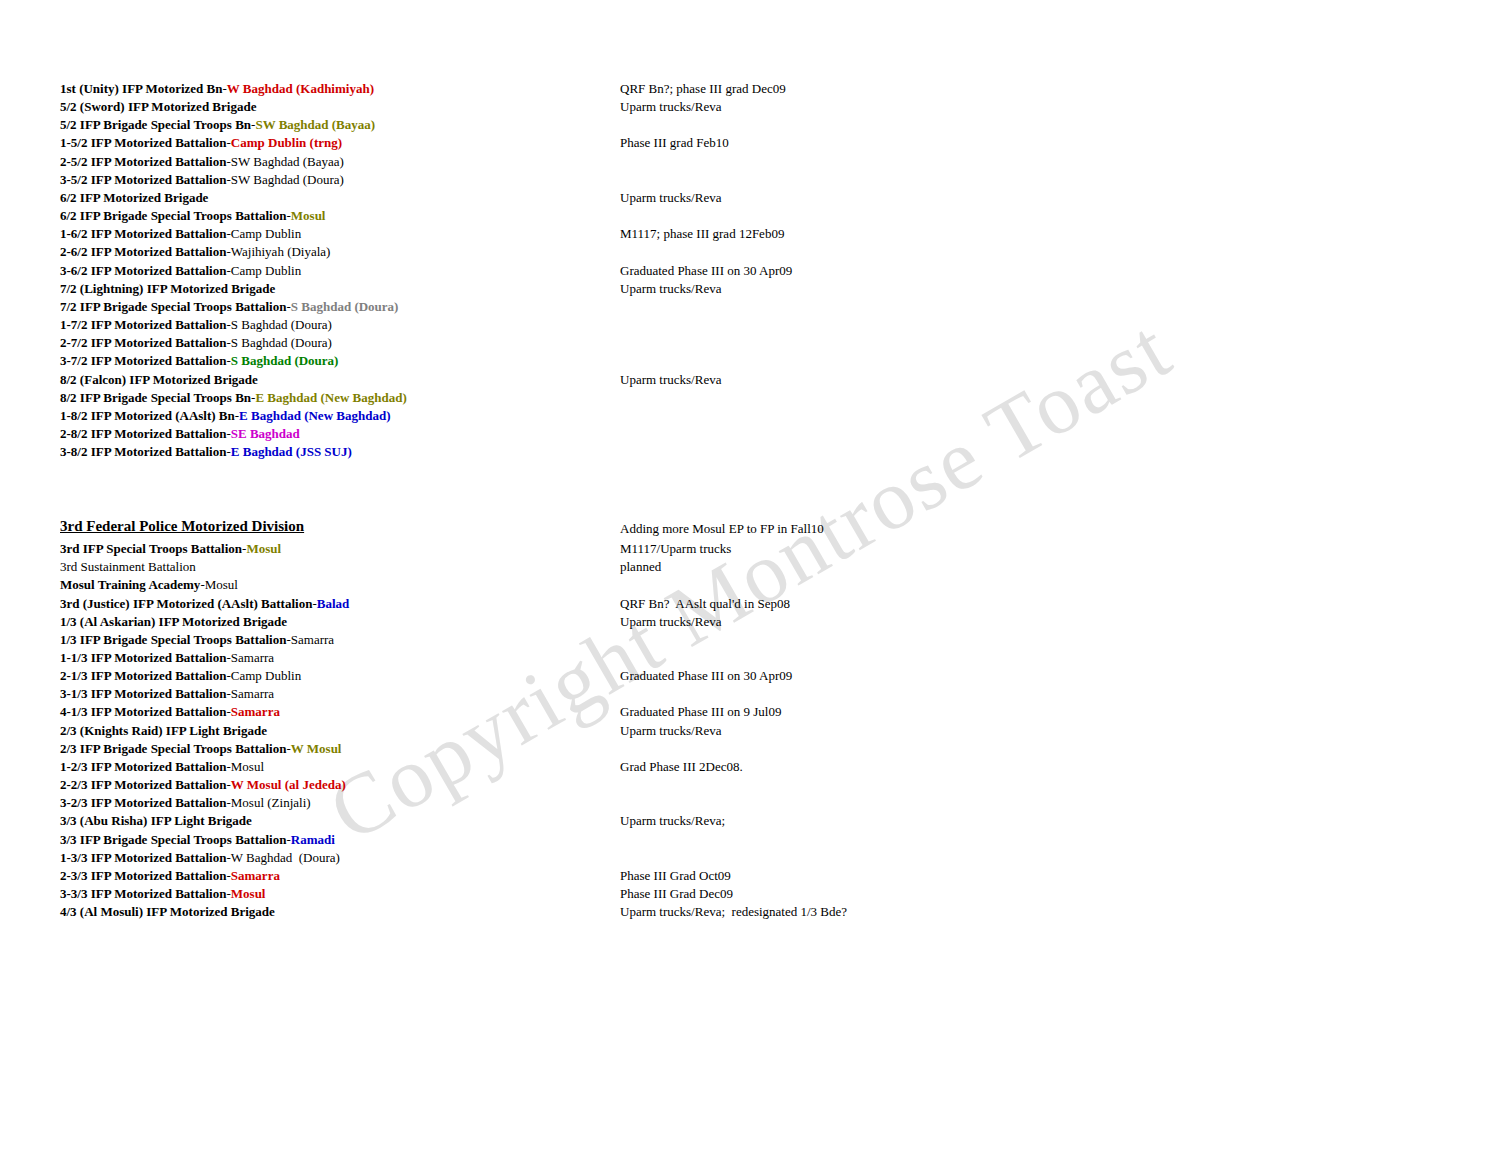Copyright Montrose Toast
| 1st (Unity) IFP Motorized Bn - W Baghdad (Kadhimiyah) | QRF Bn?; phase III grad Dec09 |
| 5/2 (Sword) IFP Motorized Brigade | Uparm trucks/Reva |
| 5/2 IFP Brigade Special Troops Bn - SW Baghdad (Bayaa) | |
| 1-5/2 IFP Motorized Battalion - Camp Dublin (trng) | Phase III grad Feb10 |
| 2-5/2 IFP Motorized Battalion -SW Baghdad (Bayaa) | |
| 3-5/2 IFP Motorized Battalion -SW Baghdad (Doura) | |
| 6/2 IFP Motorized Brigade | Uparm trucks/Reva |
| 6/2 IFP Brigade Special Troops Battalion - Mosul | |
| 1-6/2 IFP Motorized Battalion -Camp Dublin | M1117; phase III grad 12Feb09 |
| 2-6/2 IFP Motorized Battalion -Wajihiyah (Diyala) | |
| 3-6/2 IFP Motorized Battalion -Camp Dublin | Graduated Phase III on 30 Apr09 |
| 7/2 (Lightning) IFP Motorized Brigade | Uparm trucks/Reva |
| 7/2 IFP Brigade Special Troops Battalion - S Baghdad (Doura) | |
| 1-7/2 IFP Motorized Battalion -S Baghdad (Doura) | |
| 2-7/2 IFP Motorized Battalion -S Baghdad (Doura) | |
| 3-7/2 IFP Motorized Battalion - S Baghdad (Doura) | |
| 8/2 (Falcon) IFP Motorized Brigade | Uparm trucks/Reva |
| 8/2 IFP Brigade Special Troops Bn - E Baghdad (New Baghdad) | |
| 1-8/2 IFP Motorized (AAslt) Bn - E Baghdad (New Baghdad) | |
| 2-8/2 IFP Motorized Battalion - SE Baghdad | |
| 3-8/2 IFP Motorized Battalion - E Baghdad (JSS SUJ) | |
| 3rd Federal Police Motorized Division | Adding more Mosul EP to FP in Fall10 |
| 3rd IFP Special Troops Battalion - Mosul | M1117/Uparm trucks |
| 3rd Sustainment Battalion | planned |
| Mosul Training Academy -Mosul | |
| 3rd (Justice) IFP Motorized (AAslt) Battalion - Balad | QRF Bn? AAslt qual'd in Sep08 |
| 1/3 (Al Askarian) IFP Motorized Brigade | Uparm trucks/Reva |
| 1/3 IFP Brigade Special Troops Battalion -Samarra | |
| 1-1/3 IFP Motorized Battalion -Samarra | |
| 2-1/3 IFP Motorized Battalion -Camp Dublin | Graduated Phase III on 30 Apr09 |
| 3-1/3 IFP Motorized Battalion -Samarra | |
| 4-1/3 IFP Motorized Battalion - Samarra | Graduated Phase III on 9 Jul09 |
| 2/3 (Knights Raid) IFP Light Brigade | Uparm trucks/Reva |
| 2/3 IFP Brigade Special Troops Battalion - W Mosul | |
| 1-2/3 IFP Motorized Battalion -Mosul | Grad Phase III 2Dec08. |
| 2-2/3 IFP Motorized Battalion - W Mosul (al Jededa) | |
| 3-2/3 IFP Motorized Battalion -Mosul (Zinjali) | |
| 3/3 (Abu Risha) IFP Light Brigade | Uparm trucks/Reva; |
| 3/3 IFP Brigade Special Troops Battalion - Ramadi | |
| 1-3/3 IFP Motorized Battalion -W Baghdad (Doura) | |
| 2-3/3 IFP Motorized Battalion - Samarra | Phase III Grad Oct09 |
| 3-3/3 IFP Motorized Battalion - Mosul | Phase III Grad Dec09 |
| 4/3 (Al Mosuli) IFP Motorized Brigade | Uparm trucks/Reva; redesignated 1/3 Bde? |